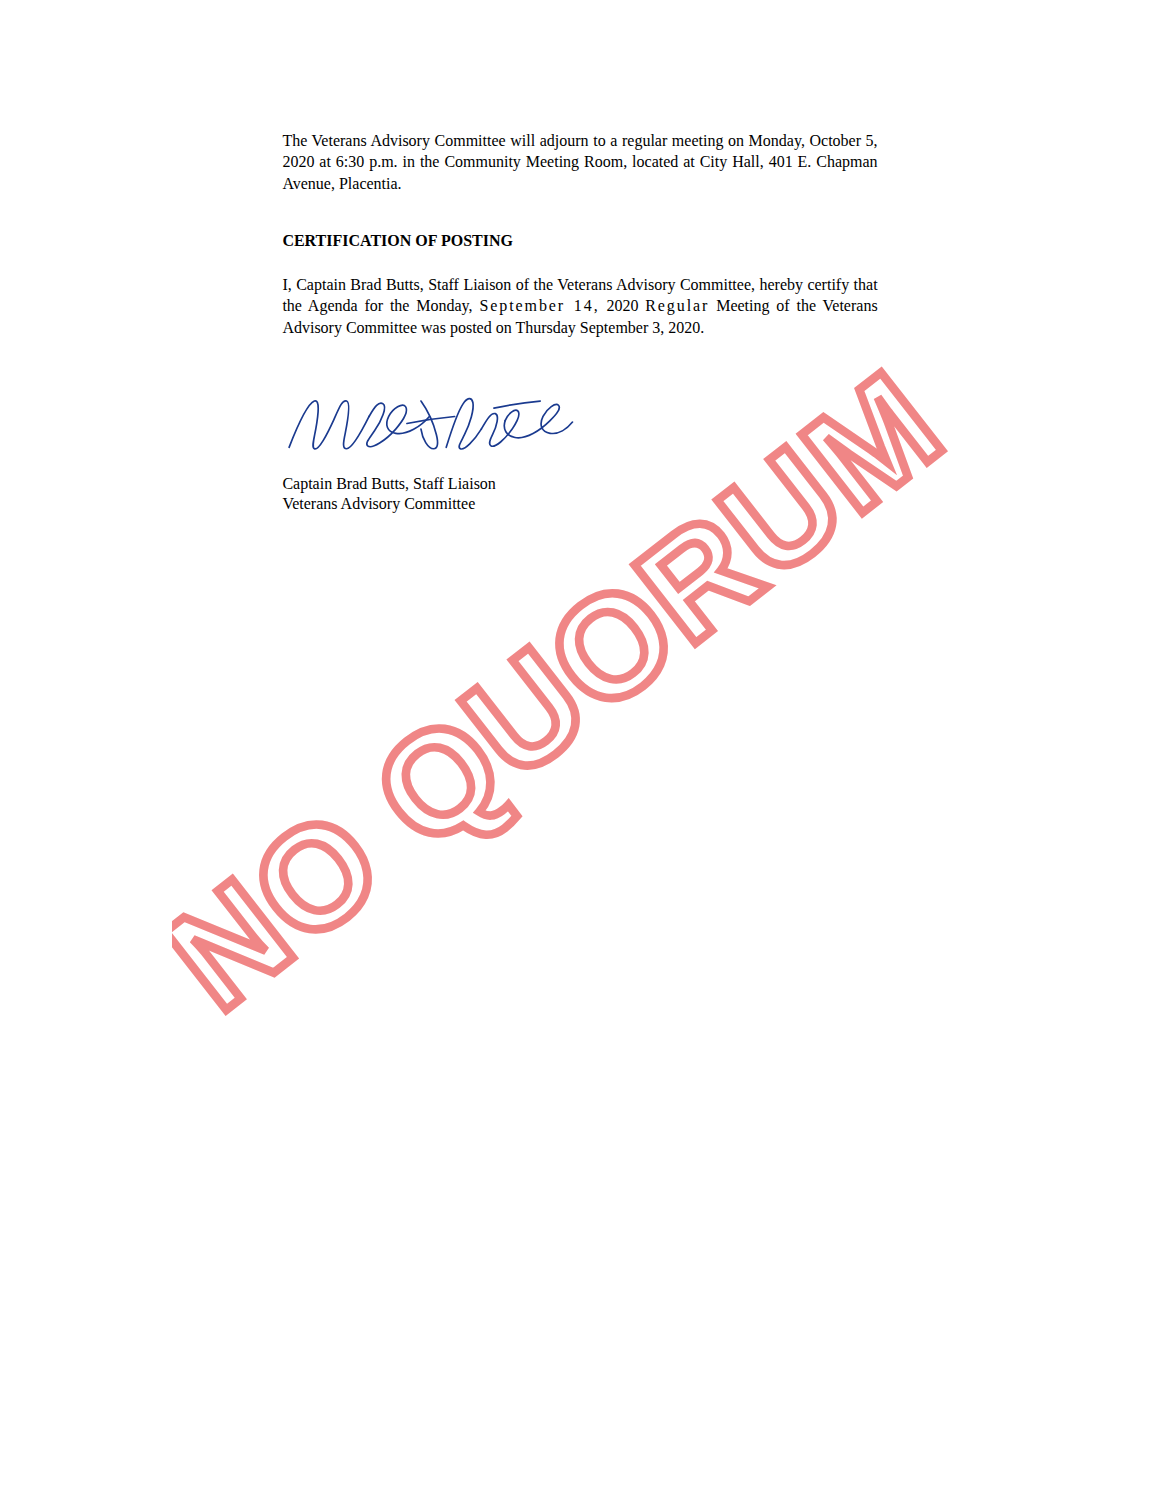The Veterans Advisory Committee will adjourn to a regular meeting on Monday, October 5, 2020 at 6:30 p.m. in the Community Meeting Room, located at City Hall, 401 E. Chapman Avenue, Placentia.
CERTIFICATION OF POSTING
I, Captain Brad Butts, Staff Liaison of the Veterans Advisory Committee, hereby certify that the Agenda for the Monday, September 14, 2020 Regular Meeting of the Veterans Advisory Committee was posted on Thursday September 3, 2020.
Captain Brad Butts, Staff Liaison
Veterans Advisory Committee
NO QUORUM